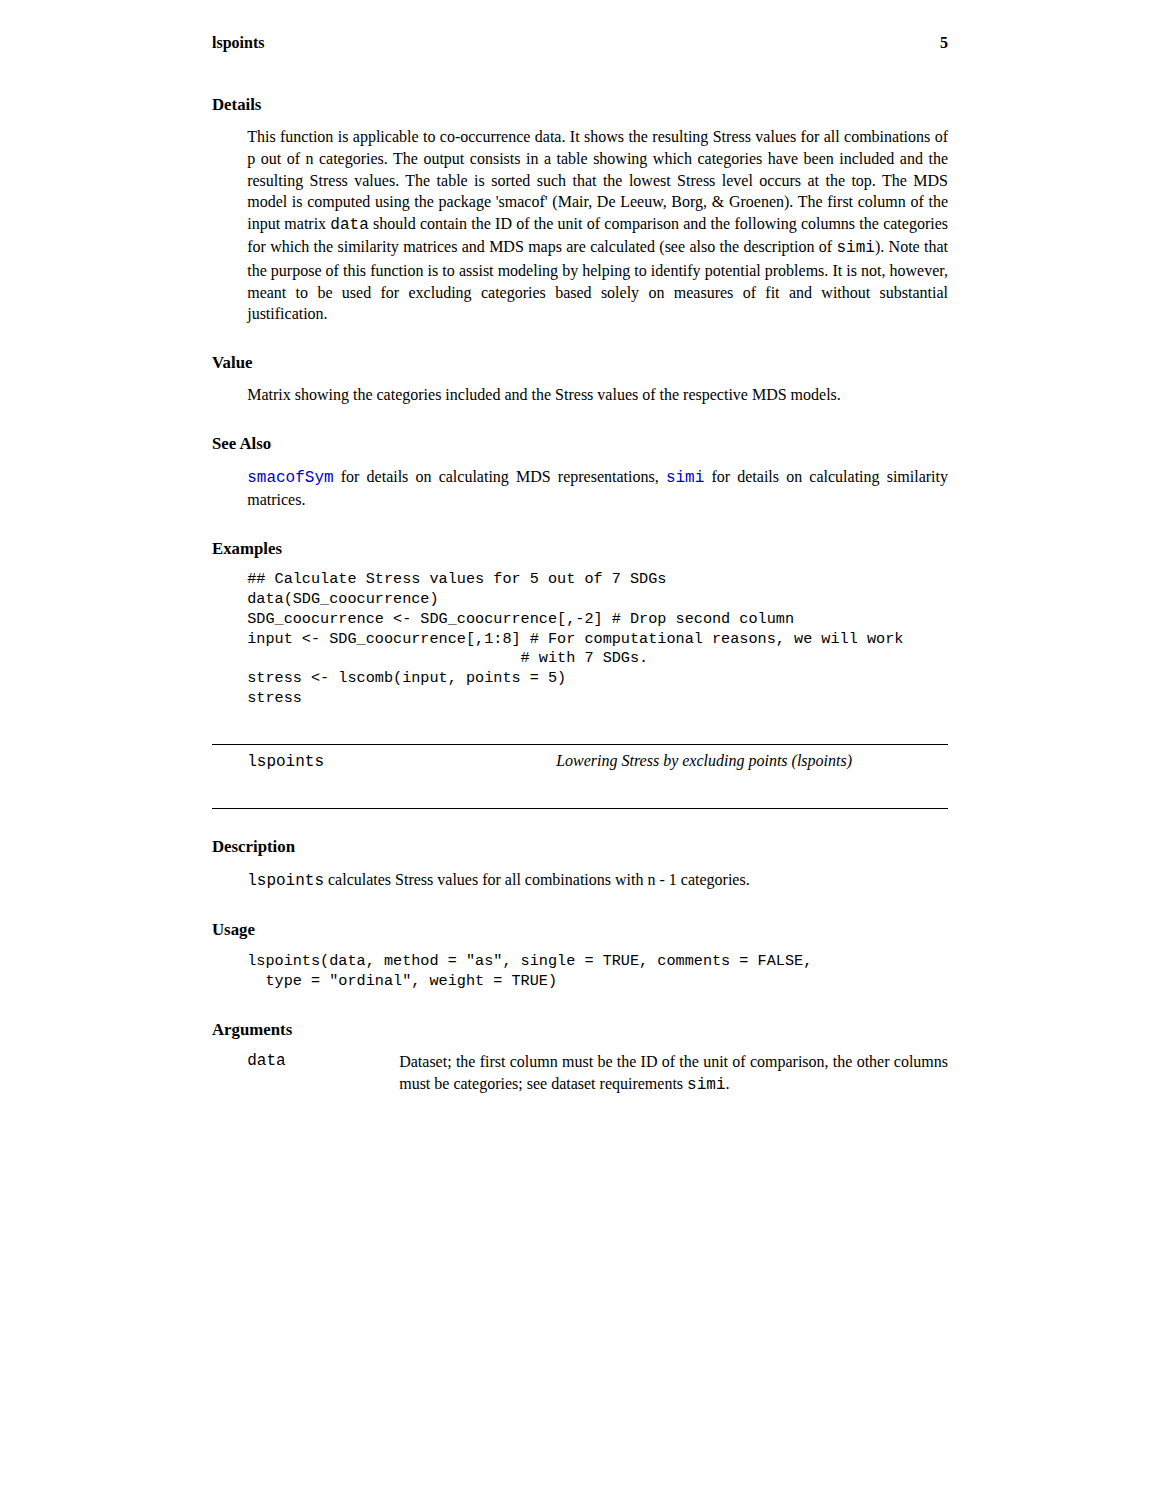lspoints 5
Details
This function is applicable to co-occurrence data. It shows the resulting Stress values for all combinations of p out of n categories. The output consists in a table showing which categories have been included and the resulting Stress values. The table is sorted such that the lowest Stress level occurs at the top. The MDS model is computed using the package 'smacof' (Mair, De Leeuw, Borg, & Groenen). The first column of the input matrix data should contain the ID of the unit of comparison and the following columns the categories for which the similarity matrices and MDS maps are calculated (see also the description of simi). Note that the purpose of this function is to assist modeling by helping to identify potential problems. It is not, however, meant to be used for excluding categories based solely on measures of fit and without substantial justification.
Value
Matrix showing the categories included and the Stress values of the respective MDS models.
See Also
smacofSym for details on calculating MDS representations, simi for details on calculating similarity matrices.
Examples
## Calculate Stress values for 5 out of 7 SDGs
data(SDG_coocurrence)
SDG_coocurrence <- SDG_coocurrence[,-2] # Drop second column
input <- SDG_coocurrence[,1:8] # For computational reasons, we will work
                              # with 7 SDGs.
stress <- lscomb(input, points = 5)
stress
lspoints Lowering Stress by excluding points (lspoints)
Description
lspoints calculates Stress values for all combinations with n - 1 categories.
Usage
lspoints(data, method = "as", single = TRUE, comments = FALSE,
  type = "ordinal", weight = TRUE)
Arguments
data
Dataset; the first column must be the ID of the unit of comparison, the other columns must be categories; see dataset requirements simi.